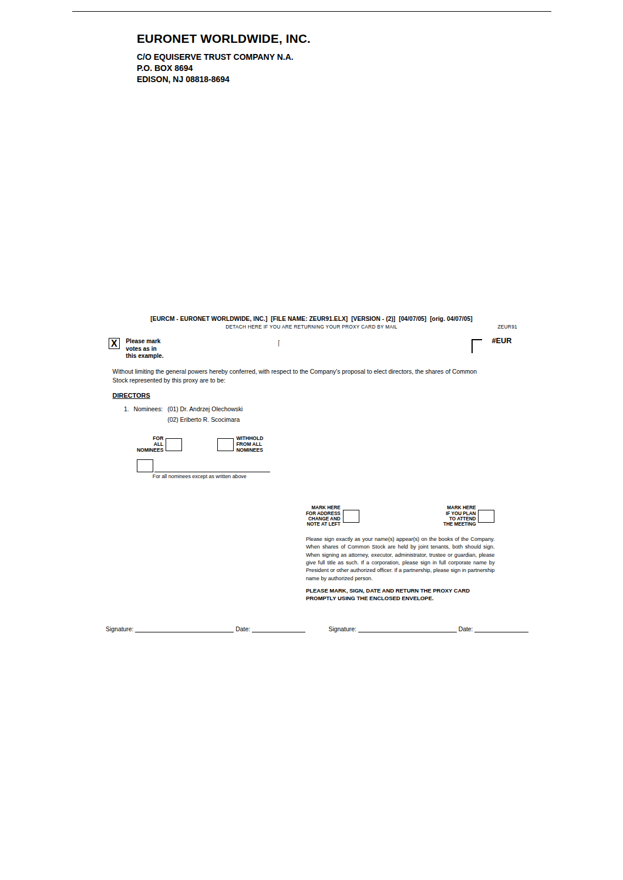EURONET WORLDWIDE, INC.
C/O EQUISERVE TRUST COMPANY N.A.
P.O. BOX 8694
EDISON, NJ 08818-8694
[EURCM - EURONET WORLDWIDE, INC.] [FILE NAME: ZEUR91.ELX] [VERSION - (2)] [04/07/05] [orig. 04/07/05]
DETACH HERE IF YOU ARE RETURNING YOUR PROXY CARD BY MAIL
ZEUR91
X Please mark
votes as in
this example. ⌈ #EUR
Without limiting the general powers hereby conferred, with respect to the Company's proposal to elect directors, the shares of Common Stock represented by this proxy are to be:
DIRECTORS
| 1. | Nominees: | (01) Dr. Andrzej Olechowski |
| | | (02) Eriberto R. Scocimara |
FOR
ALL
NOMINEES WITHHOLD
FROM ALL
NOMINEES
For all nominees except as written above
MARK HERE
FOR ADDRESS
CHANGE AND
NOTE AT LEFT
MARK HERE
IF YOU PLAN
TO ATTEND
THE MEETING
Please sign exactly as your name(s) appear(s) on the books of the Company. When shares of Common Stock are held by joint tenants, both should sign. When signing as attorney, executor, administrator, trustee or guardian, please give full title as such. If a corporation, please sign in full corporate name by President or other authorized officer. If a partnership, please sign in partnership name by authorized person.
PLEASE MARK, SIGN, DATE AND RETURN THE PROXY CARD PROMPTLY USING THE ENCLOSED ENVELOPE.
Signature: Date: Signature: Date: